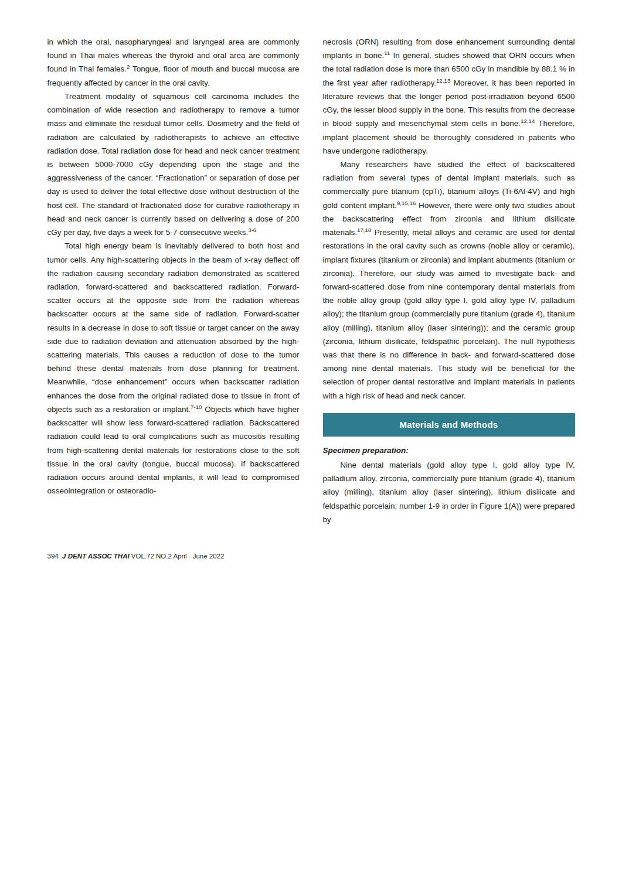in which the oral, nasopharyngeal and laryngeal area are commonly found in Thai males whereas the thyroid and oral area are commonly found in Thai females.2 Tongue, floor of mouth and buccal mucosa are frequently affected by cancer in the oral cavity.
Treatment modality of squamous cell carcinoma includes the combination of wide resection and radiotherapy to remove a tumor mass and eliminate the residual tumor cells. Dosimetry and the field of radiation are calculated by radiotherapists to achieve an effective radiation dose. Total radiation dose for head and neck cancer treatment is between 5000-7000 cGy depending upon the stage and the aggressiveness of the cancer. “Fractionation” or separation of dose per day is used to deliver the total effective dose without destruction of the host cell. The standard of fractionated dose for curative radiotherapy in head and neck cancer is currently based on delivering a dose of 200 cGy per day, five days a week for 5-7 consecutive weeks.3-6
Total high energy beam is inevitably delivered to both host and tumor cells. Any high-scattering objects in the beam of x-ray deflect off the radiation causing secondary radiation demonstrated as scattered radiation, forward-scattered and backscattered radiation. Forward-scatter occurs at the opposite side from the radiation whereas backscatter occurs at the same side of radiation. Forward-scatter results in a decrease in dose to soft tissue or target cancer on the away side due to radiation deviation and attenuation absorbed by the high-scattering materials. This causes a reduction of dose to the tumor behind these dental materials from dose planning for treatment. Meanwhile, “dose enhancement” occurs when backscatter radiation enhances the dose from the original radiated dose to tissue in front of objects such as a restoration or implant.7-10 Objects which have higher backscatter will show less forward-scattered radiation. Backscattered radiation could lead to oral complications such as mucositis resulting from high-scattering dental materials for restorations close to the soft tissue in the oral cavity (tongue, buccal mucosa). If backscattered radiation occurs around dental implants, it will lead to compromised osseointegration or osteoradio-
necrosis (ORN) resulting from dose enhancement surrounding dental implants in bone.11 In general, studies showed that ORN occurs when the total radiation dose is more than 6500 cGy in mandible by 88.1 % in the first year after radiotherapy.12,13 Moreover, it has been reported in literature reviews that the longer period post-irradiation beyond 6500 cGy, the lesser blood supply in the bone. This results from the decrease in blood supply and mesenchymal stem cells in bone.12,14 Therefore, implant placement should be thoroughly considered in patients who have undergone radiotherapy.
Many researchers have studied the effect of backscattered radiation from several types of dental implant materials, such as commercially pure titanium (cpTi), titanium alloys (Ti-6Al-4V) and high gold content implant.9,15,16 However, there were only two studies about the backscattering effect from zirconia and lithium disilicate materials.17,18 Presently, metal alloys and ceramic are used for dental restorations in the oral cavity such as crowns (noble alloy or ceramic), implant fixtures (titanium or zirconia) and implant abutments (titanium or zirconia). Therefore, our study was aimed to investigate back- and forward-scattered dose from nine contemporary dental materials from the noble alloy group (gold alloy type I, gold alloy type IV, palladium alloy); the titanium group (commercially pure titanium (grade 4), titanium alloy (milling), titanium alloy (laser sintering)); and the ceramic group (zirconia, lithium disilicate, feldspathic porcelain). The null hypothesis was that there is no difference in back- and forward-scattered dose among nine dental materials. This study will be beneficial for the selection of proper dental restorative and implant materials in patients with a high risk of head and neck cancer.
Materials and Methods
Specimen preparation:
Nine dental materials (gold alloy type I, gold alloy type IV, palladium alloy, zirconia, commercially pure titanium (grade 4), titanium alloy (milling), titanium alloy (laser sintering), lithium disilicate and feldspathic porcelain; number 1-9 in order in Figure 1(A)) were prepared by
394 J DENT ASSOC THAI VOL.72 NO.2 April - June 2022